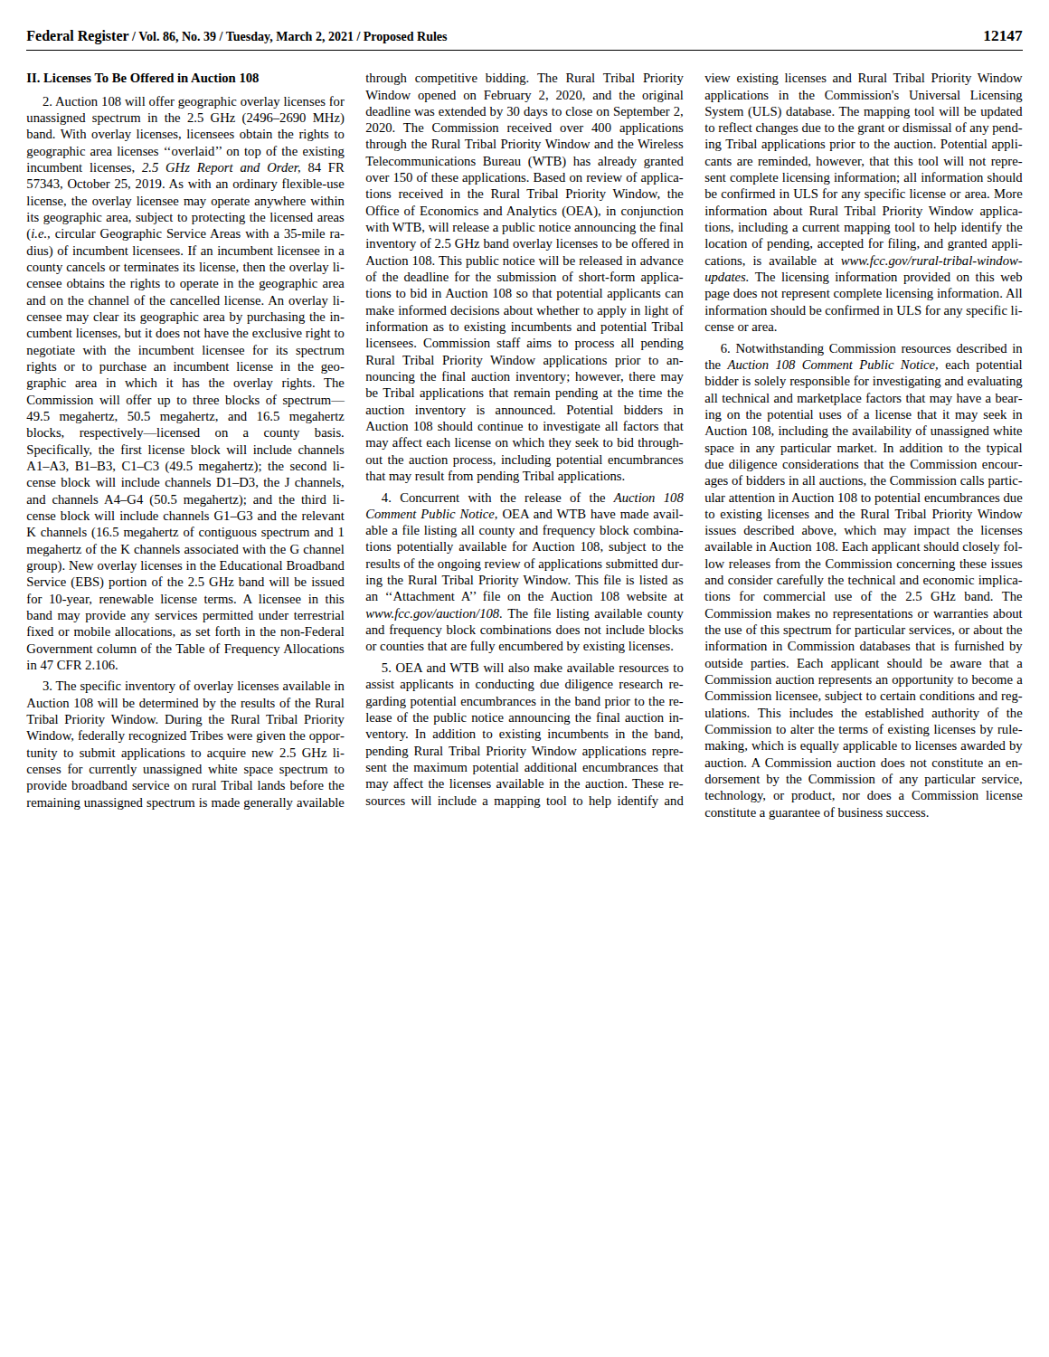Federal Register / Vol. 86, No. 39 / Tuesday, March 2, 2021 / Proposed Rules
12147
II. Licenses To Be Offered in Auction 108
2. Auction 108 will offer geographic overlay licenses for unassigned spectrum in the 2.5 GHz (2496–2690 MHz) band. With overlay licenses, licensees obtain the rights to geographic area licenses ‘‘overlaid’’ on top of the existing incumbent licenses, 2.5 GHz Report and Order, 84 FR 57343, October 25, 2019. As with an ordinary flexible-use license, the overlay licensee may operate anywhere within its geographic area, subject to protecting the licensed areas (i.e., circular Geographic Service Areas with a 35-mile radius) of incumbent licensees. If an incumbent licensee in a county cancels or terminates its license, then the overlay licensee obtains the rights to operate in the geographic area and on the channel of the cancelled license. An overlay licensee may clear its geographic area by purchasing the incumbent licenses, but it does not have the exclusive right to negotiate with the incumbent licensee for its spectrum rights or to purchase an incumbent license in the geographic area in which it has the overlay rights. The Commission will offer up to three blocks of spectrum—49.5 megahertz, 50.5 megahertz, and 16.5 megahertz blocks, respectively—licensed on a county basis. Specifically, the first license block will include channels A1–A3, B1–B3, C1–C3 (49.5 megahertz); the second license block will include channels D1–D3, the J channels, and channels A4–G4 (50.5 megahertz); and the third license block will include channels G1–G3 and the relevant K channels (16.5 megahertz of contiguous spectrum and 1 megahertz of the K channels associated with the G channel group). New overlay licenses in the Educational Broadband Service (EBS) portion of the 2.5 GHz band will be issued for 10-year, renewable license terms. A licensee in this band may provide any services permitted under terrestrial fixed or mobile allocations, as set forth in the non-Federal Government column of the Table of Frequency Allocations in 47 CFR 2.106.
3. The specific inventory of overlay licenses available in Auction 108 will be determined by the results of the Rural Tribal Priority Window. During the Rural Tribal Priority Window, federally recognized Tribes were given the opportunity to submit applications to acquire new 2.5 GHz licenses for currently unassigned white space spectrum to provide broadband service on rural Tribal lands before the remaining unassigned spectrum is made generally available through competitive bidding. The Rural Tribal Priority Window opened on February 2, 2020, and the original deadline was extended by 30 days to close on September 2, 2020. The Commission received over 400 applications through the Rural Tribal Priority Window and the Wireless Telecommunications Bureau (WTB) has already granted over 150 of these applications. Based on review of applications received in the Rural Tribal Priority Window, the Office of Economics and Analytics (OEA), in conjunction with WTB, will release a public notice announcing the final inventory of 2.5 GHz band overlay licenses to be offered in Auction 108. This public notice will be released in advance of the deadline for the submission of short-form applications to bid in Auction 108 so that potential applicants can make informed decisions about whether to apply in light of information as to existing incumbents and potential Tribal licensees. Commission staff aims to process all pending Rural Tribal Priority Window applications prior to announcing the final auction inventory; however, there may be Tribal applications that remain pending at the time the auction inventory is announced. Potential bidders in Auction 108 should continue to investigate all factors that may affect each license on which they seek to bid throughout the auction process, including potential encumbrances that may result from pending Tribal applications.
4. Concurrent with the release of the Auction 108 Comment Public Notice, OEA and WTB have made available a file listing all county and frequency block combinations potentially available for Auction 108, subject to the results of the ongoing review of applications submitted during the Rural Tribal Priority Window. This file is listed as an ‘‘Attachment A’’ file on the Auction 108 website at www.fcc.gov/auction/108. The file listing available county and frequency block combinations does not include blocks or counties that are fully encumbered by existing licenses.
5. OEA and WTB will also make available resources to assist applicants in conducting due diligence research regarding potential encumbrances in the band prior to the release of the public notice announcing the final auction inventory. In addition to existing incumbents in the band, pending Rural Tribal Priority Window applications represent the maximum potential additional encumbrances that may affect the licenses available in the auction. These resources will include a mapping tool to help identify and view existing licenses and Rural Tribal Priority Window applications in the Commission's Universal Licensing System (ULS) database. The mapping tool will be updated to reflect changes due to the grant or dismissal of any pending Tribal applications prior to the auction. Potential applicants are reminded, however, that this tool will not represent complete licensing information; all information should be confirmed in ULS for any specific license or area. More information about Rural Tribal Priority Window applications, including a current mapping tool to help identify the location of pending, accepted for filing, and granted applications, is available at www.fcc.gov/rural-tribal-window-updates. The licensing information provided on this web page does not represent complete licensing information. All information should be confirmed in ULS for any specific license or area.
6. Notwithstanding Commission resources described in the Auction 108 Comment Public Notice, each potential bidder is solely responsible for investigating and evaluating all technical and marketplace factors that may have a bearing on the potential uses of a license that it may seek in Auction 108, including the availability of unassigned white space in any particular market. In addition to the typical due diligence considerations that the Commission encourages of bidders in all auctions, the Commission calls particular attention in Auction 108 to potential encumbrances due to existing licenses and the Rural Tribal Priority Window issues described above, which may impact the licenses available in Auction 108. Each applicant should closely follow releases from the Commission concerning these issues and consider carefully the technical and economic implications for commercial use of the 2.5 GHz band. The Commission makes no representations or warranties about the use of this spectrum for particular services, or about the information in Commission databases that is furnished by outside parties. Each applicant should be aware that a Commission auction represents an opportunity to become a Commission licensee, subject to certain conditions and regulations. This includes the established authority of the Commission to alter the terms of existing licenses by rulemaking, which is equally applicable to licenses awarded by auction. A Commission auction does not constitute an endorsement by the Commission of any particular service, technology, or product, nor does a Commission license constitute a guarantee of business success.